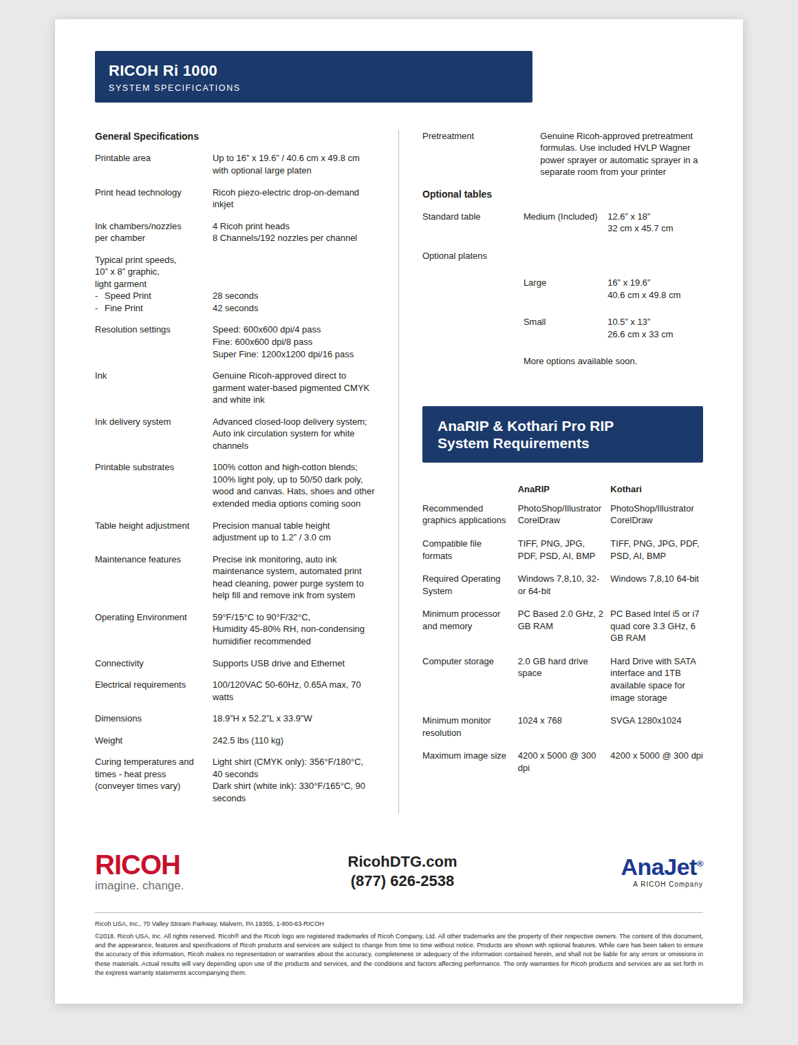RICOH Ri 1000
System Specifications
General Specifications
| Printable area | Up to 16” x 19.6” / 40.6 cm x 49.8 cm with optional large platen |
| Print head technology | Ricoh piezo-electric drop-on-demand inkjet |
| Ink chambers/nozzles per chamber | 4 Ricoh print heads 8 Channels/192 nozzles per channel |
| Typical print speeds, 10” x 8” graphic, light garment Speed Print Fine Print | 28 seconds 42 seconds |
| Resolution settings | Speed: 600x600 dpi/4 pass Fine: 600x600 dpi/8 pass Super Fine: 1200x1200 dpi/16 pass |
| Ink | Genuine Ricoh-approved direct to garment water-based pigmented CMYK and white ink |
| Ink delivery system | Advanced closed-loop delivery system; Auto ink circulation system for white channels |
| Printable substrates | 100% cotton and high-cotton blends; 100% light poly, up to 50/50 dark poly, wood and canvas. Hats, shoes and other extended media options coming soon |
| Table height adjustment | Precision manual table height adjustment up to 1.2” / 3.0 cm |
| Maintenance features | Precise ink monitoring, auto ink maintenance system, automated print head cleaning, power purge system to help fill and remove ink from system |
| Operating Environment | 59°F/15°C to 90°F/32°C, Humidity 45-80% RH, non-condensing humidifier recommended |
| Connectivity | Supports USB drive and Ethernet |
| Electrical requirements | 100/120VAC 50-60Hz, 0.65A max, 70 watts |
| Dimensions | 18.9”H x 52.2”L x 33.9”W |
| Weight | 242.5 lbs (110 kg) |
| Curing temperatures and times - heat press (conveyer times vary) | Light shirt (CMYK only): 356°F/180°C, 40 seconds Dark shirt (white ink): 330°F/165°C, 90 seconds |
| Pretreatment | Genuine Ricoh-approved pretreatment formulas. Use included HVLP Wagner power sprayer or automatic sprayer in a separate room from your printer |
Optional tables
| Standard table | Medium (Included) | 12.6” x 18” 32 cm x 45.7 cm |
| Optional platens | | |
| | Large | 16” x 19.6” 40.6 cm x 49.8 cm |
| | Small | 10.5” x 13” 26.6 cm x 33 cm |
| | More options available soon. |
AnaRIP & Kothari Pro RIP
System Requirements
| | AnaRIP | Kothari |
| --- | --- | --- |
| Recommended graphics applications | PhotoShop/Illustrator CorelDraw | PhotoShop/Illustrator CorelDraw |
| Compatible file formats | TIFF, PNG, JPG, PDF, PSD, AI, BMP | TIFF, PNG, JPG, PDF, PSD, AI, BMP |
| Required Operating System | Windows 7,8,10, 32- or 64-bit | Windows 7,8,10 64-bit |
| Minimum processor and memory | PC Based 2.0 GHz, 2 GB RAM | PC Based Intel i5 or i7 quad core 3.3 GHz, 6 GB RAM |
| Computer storage | 2.0 GB hard drive space | Hard Drive with SATA interface and 1TB available space for image storage |
| Minimum monitor resolution | 1024 x 768 | SVGA 1280x1024 |
| Maximum image size | 4200 x 5000 @ 300 dpi | 4200 x 5000 @ 300 dpi |
RICOH
imagine. change.
RicohDTG.com
(877) 626-2538
AnaJet®
A RICOH Company
Ricoh USA, Inc., 70 Valley Stream Parkway, Malvern, PA 19355, 1-800-63-RICOH
©2018. Ricoh USA, Inc. All rights reserved. Ricoh® and the Ricoh logo are registered trademarks of Ricoh Company, Ltd. All other trademarks are the property of their respective owners. The content of this document, and the appearance, features and specifications of Ricoh products and services are subject to change from time to time without notice. Products are shown with optional features. While care has been taken to ensure the accuracy of this information, Ricoh makes no representation or warranties about the accuracy, completeness or adequacy of the information contained herein, and shall not be liable for any errors or omissions in these materials. Actual results will vary depending upon use of the products and services, and the conditions and factors affecting performance. The only warranties for Ricoh products and services are as set forth in the express warranty statements accompanying them.